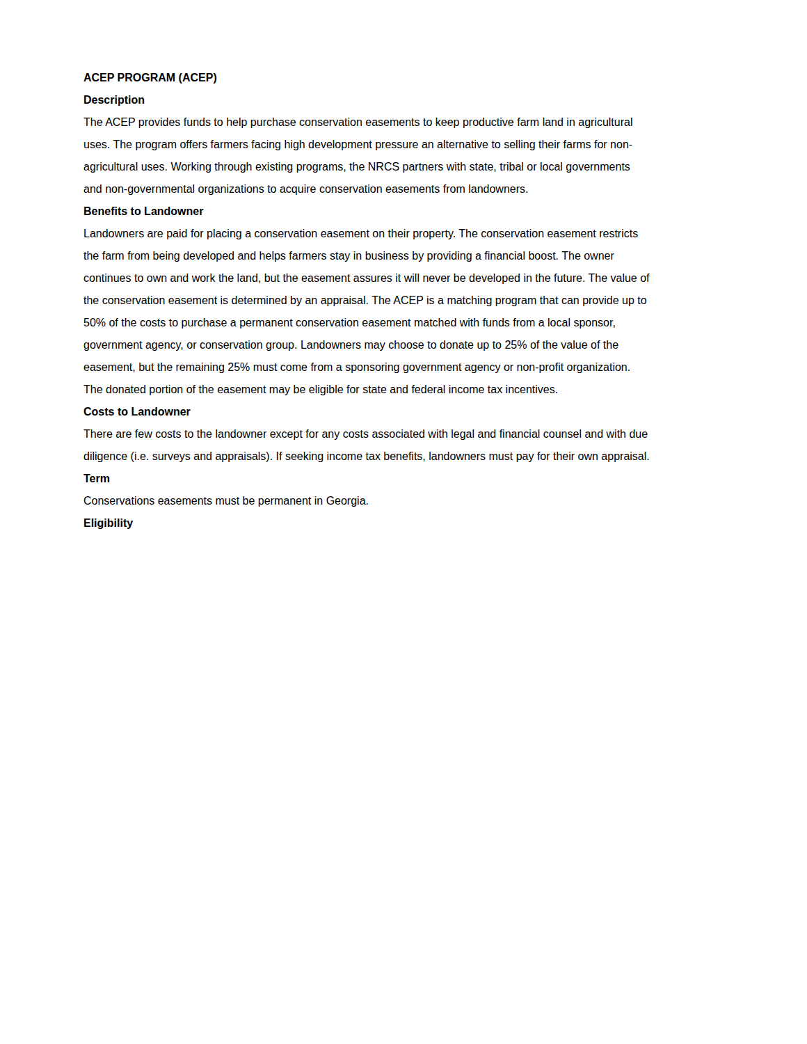ACEP PROGRAM (ACEP)
Description
The ACEP provides funds to help purchase conservation easements to keep productive farm land in agricultural uses. The program offers farmers facing high development pressure an alternative to selling their farms for non-agricultural uses. Working through existing programs, the NRCS partners with state, tribal or local governments and non-governmental organizations to acquire conservation easements from landowners.
Benefits to Landowner
Landowners are paid for placing a conservation easement on their property. The conservation easement restricts the farm from being developed and helps farmers stay in business by providing a financial boost. The owner continues to own and work the land, but the easement assures it will never be developed in the future. The value of the conservation easement is determined by an appraisal. The ACEP is a matching program that can provide up to 50% of the costs to purchase a permanent conservation easement matched with funds from a local sponsor, government agency, or conservation group. Landowners may choose to donate up to 25% of the value of the easement, but the remaining 25% must come from a sponsoring government agency or non-profit organization. The donated portion of the easement may be eligible for state and federal income tax incentives.
Costs to Landowner
There are few costs to the landowner except for any costs associated with legal and financial counsel and with due diligence (i.e. surveys and appraisals). If seeking income tax benefits, landowners must pay for their own appraisal.
Term
Conservations easements must be permanent in Georgia.
Eligibility